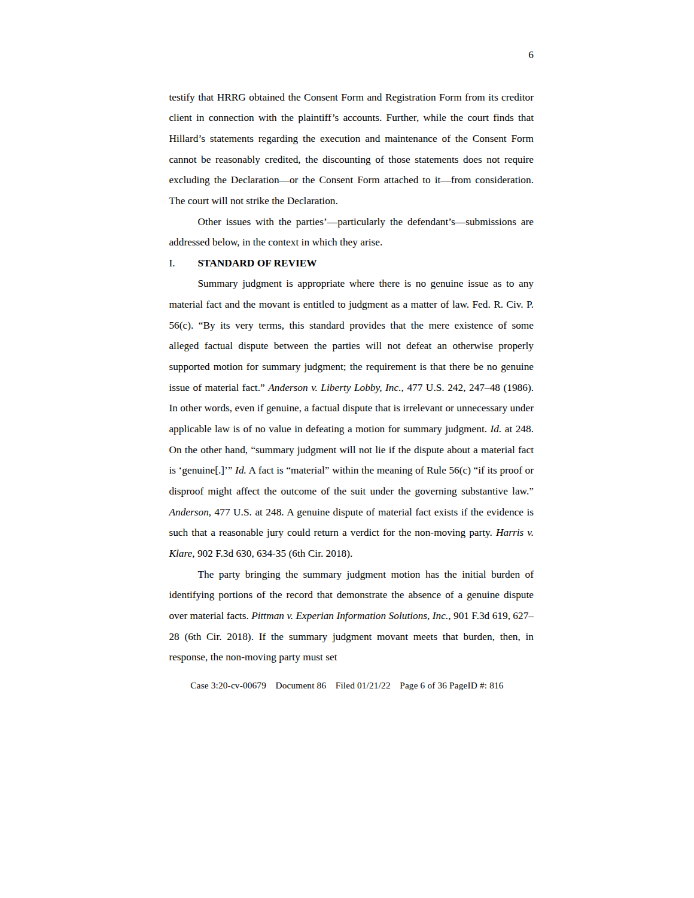6
testify that HRRG obtained the Consent Form and Registration Form from its creditor client in connection with the plaintiff’s accounts. Further, while the court finds that Hillard’s statements regarding the execution and maintenance of the Consent Form cannot be reasonably credited, the discounting of those statements does not require excluding the Declaration—or the Consent Form attached to it—from consideration. The court will not strike the Declaration.
Other issues with the parties’—particularly the defendant’s—submissions are addressed below, in the context in which they arise.
I. STANDARD OF REVIEW
Summary judgment is appropriate where there is no genuine issue as to any material fact and the movant is entitled to judgment as a matter of law. Fed. R. Civ. P. 56(c). “By its very terms, this standard provides that the mere existence of some alleged factual dispute between the parties will not defeat an otherwise properly supported motion for summary judgment; the requirement is that there be no genuine issue of material fact.” Anderson v. Liberty Lobby, Inc., 477 U.S. 242, 247–48 (1986). In other words, even if genuine, a factual dispute that is irrelevant or unnecessary under applicable law is of no value in defeating a motion for summary judgment. Id. at 248. On the other hand, “summary judgment will not lie if the dispute about a material fact is ‘genuine[.]’” Id. A fact is “material” within the meaning of Rule 56(c) “if its proof or disproof might affect the outcome of the suit under the governing substantive law.” Anderson, 477 U.S. at 248. A genuine dispute of material fact exists if the evidence is such that a reasonable jury could return a verdict for the non-moving party. Harris v. Klare, 902 F.3d 630, 634-35 (6th Cir. 2018).
The party bringing the summary judgment motion has the initial burden of identifying portions of the record that demonstrate the absence of a genuine dispute over material facts. Pittman v. Experian Information Solutions, Inc., 901 F.3d 619, 627–28 (6th Cir. 2018). If the summary judgment movant meets that burden, then, in response, the non-moving party must set
Case 3:20-cv-00679 Document 86 Filed 01/21/22 Page 6 of 36 PageID #: 816